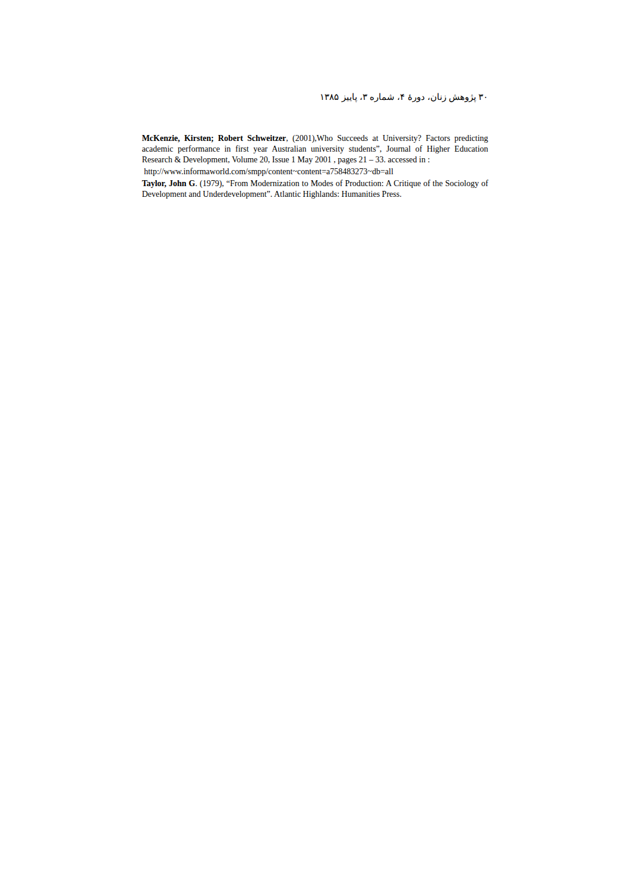۳۰ پژوهش زنان، دورۀ ۴، شماره ۳، پاییز ۱۳۸۵
McKenzie, Kirsten; Robert Schweitzer, (2001),Who Succeeds at University? Factors predicting academic performance in first year Australian university students”, Journal of Higher Education Research & Development, Volume 20, Issue 1 May 2001 , pages 21 – 33. accessed in :
http://www.informaworld.com/smpp/content~content=a758483273~db=all
Taylor, John G. (1979), “From Modernization to Modes of Production: A Critique of the Sociology of Development and Underdevelopment”. Atlantic Highlands: Humanities Press.